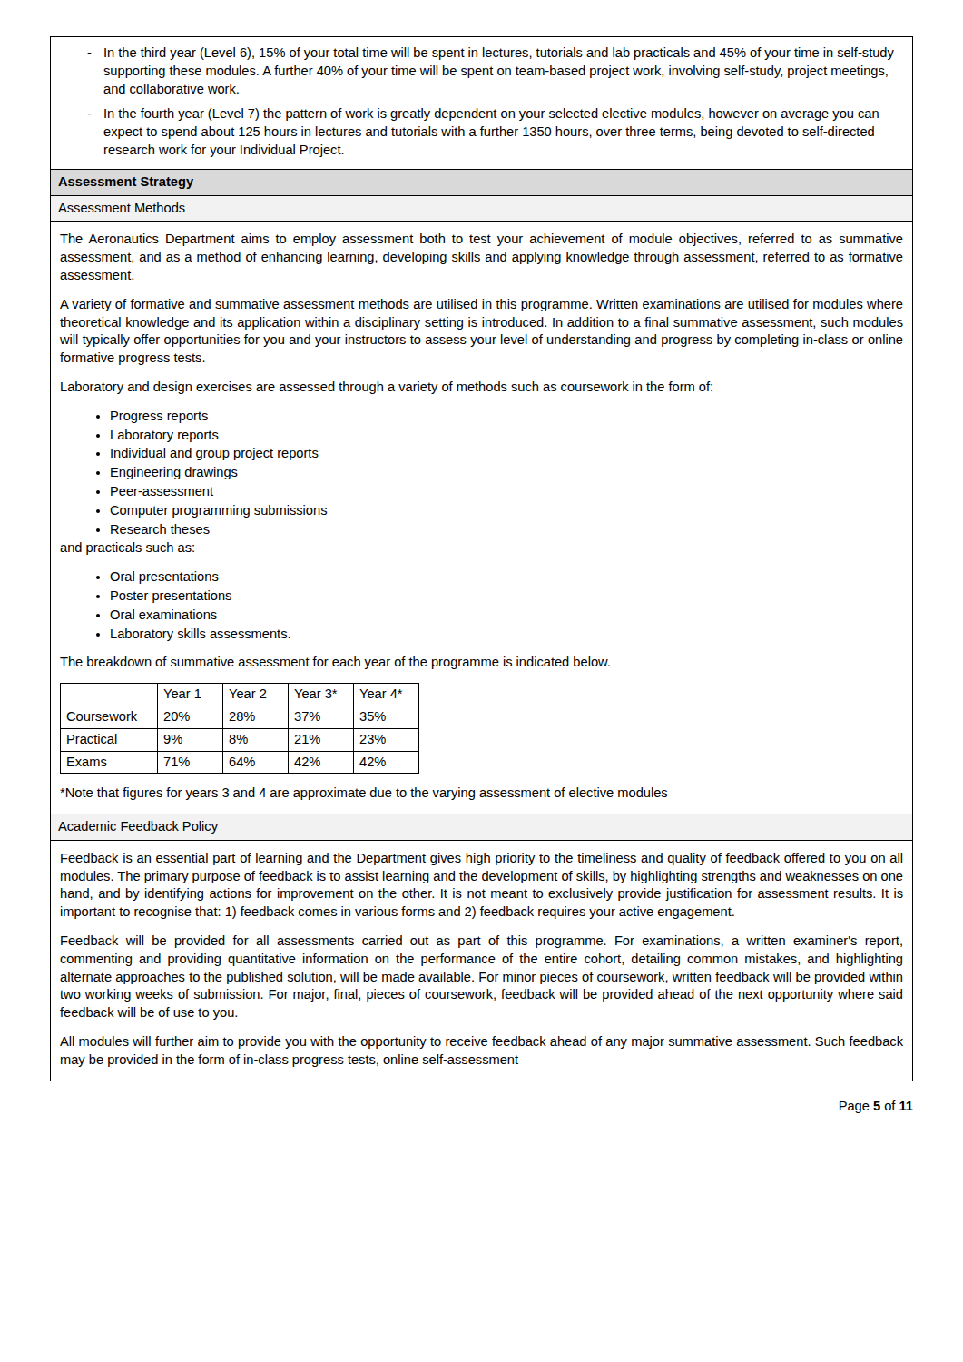In the third year (Level 6), 15% of your total time will be spent in lectures, tutorials and lab practicals and 45% of your time in self-study supporting these modules. A further 40% of your time will be spent on team-based project work, involving self-study, project meetings, and collaborative work.
In the fourth year (Level 7) the pattern of work is greatly dependent on your selected elective modules, however on average you can expect to spend about 125 hours in lectures and tutorials with a further 1350 hours, over three terms, being devoted to self-directed research work for your Individual Project.
Assessment Strategy
Assessment Methods
The Aeronautics Department aims to employ assessment both to test your achievement of module objectives, referred to as summative assessment, and as a method of enhancing learning, developing skills and applying knowledge through assessment, referred to as formative assessment.
A variety of formative and summative assessment methods are utilised in this programme. Written examinations are utilised for modules where theoretical knowledge and its application within a disciplinary setting is introduced. In addition to a final summative assessment, such modules will typically offer opportunities for you and your instructors to assess your level of understanding and progress by completing in-class or online formative progress tests.
Laboratory and design exercises are assessed through a variety of methods such as coursework in the form of:
Progress reports
Laboratory reports
Individual and group project reports
Engineering drawings
Peer-assessment
Computer programming submissions
Research theses
and practicals such as:
Oral presentations
Poster presentations
Oral examinations
Laboratory skills assessments.
The breakdown of summative assessment for each year of the programme is indicated below.
| | Year 1 | Year 2 | Year 3* | Year 4* |
| Coursework | 20% | 28% | 37% | 35% |
| Practical | 9% | 8% | 21% | 23% |
| Exams | 71% | 64% | 42% | 42% |
*Note that figures for years 3 and 4 are approximate due to the varying assessment of elective modules
Academic Feedback Policy
Feedback is an essential part of learning and the Department gives high priority to the timeliness and quality of feedback offered to you on all modules. The primary purpose of feedback is to assist learning and the development of skills, by highlighting strengths and weaknesses on one hand, and by identifying actions for improvement on the other. It is not meant to exclusively provide justification for assessment results. It is important to recognise that: 1) feedback comes in various forms and 2) feedback requires your active engagement.
Feedback will be provided for all assessments carried out as part of this programme. For examinations, a written examiner's report, commenting and providing quantitative information on the performance of the entire cohort, detailing common mistakes, and highlighting alternate approaches to the published solution, will be made available. For minor pieces of coursework, written feedback will be provided within two working weeks of submission. For major, final, pieces of coursework, feedback will be provided ahead of the next opportunity where said feedback will be of use to you.
All modules will further aim to provide you with the opportunity to receive feedback ahead of any major summative assessment. Such feedback may be provided in the form of in-class progress tests, online self-assessment
Page 5 of 11